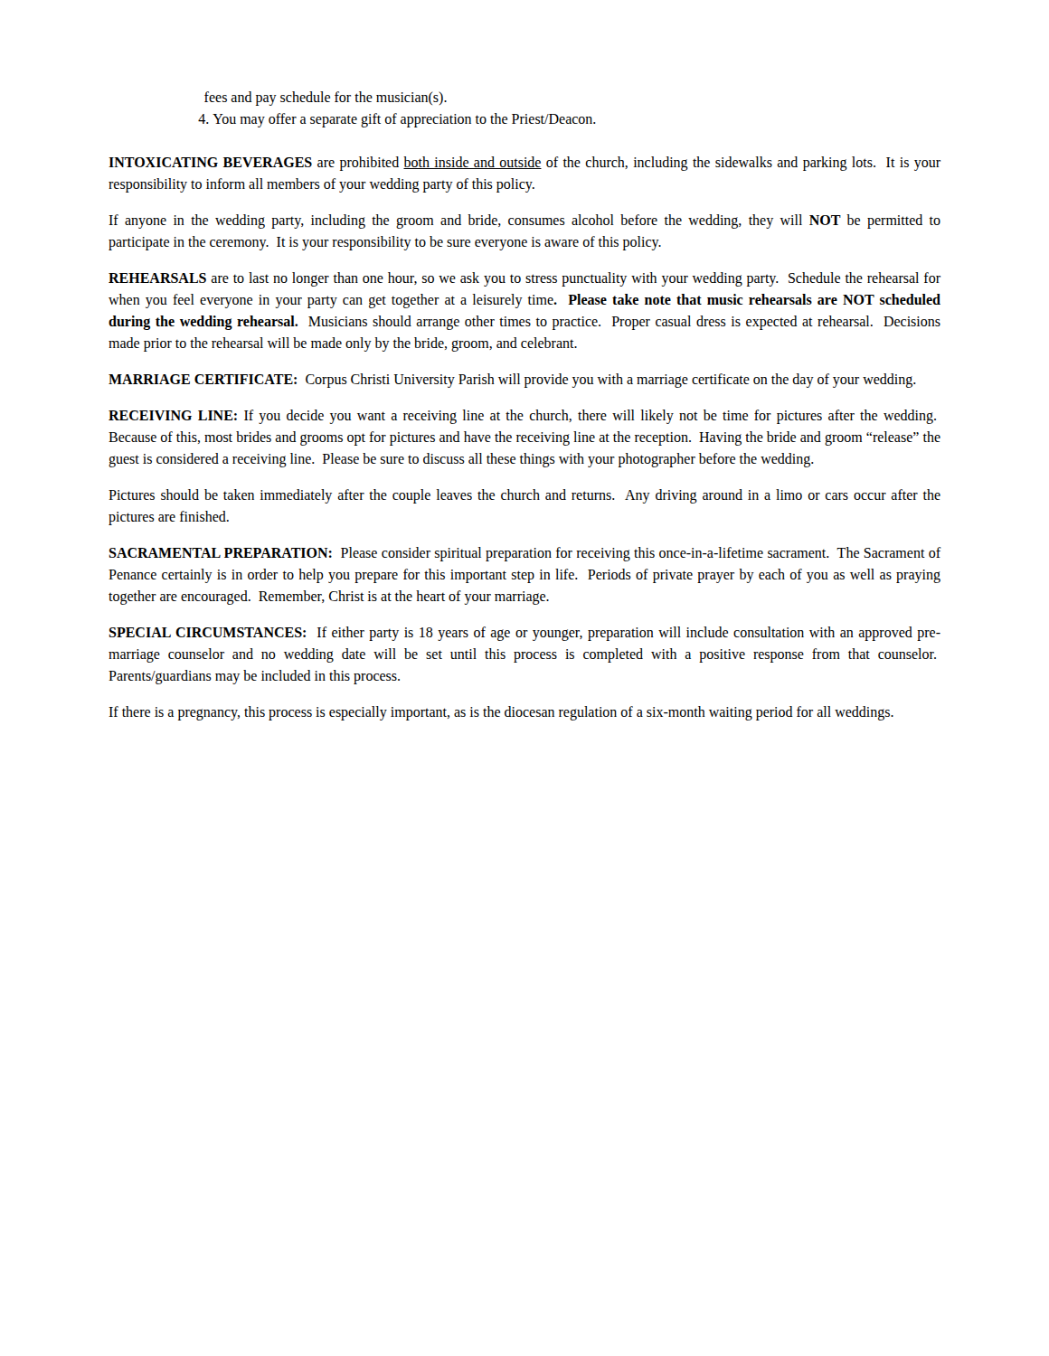fees and pay schedule for the musician(s).
You may offer a separate gift of appreciation to the Priest/Deacon.
INTOXICATING BEVERAGES are prohibited both inside and outside of the church, including the sidewalks and parking lots. It is your responsibility to inform all members of your wedding party of this policy.
If anyone in the wedding party, including the groom and bride, consumes alcohol before the wedding, they will NOT be permitted to participate in the ceremony. It is your responsibility to be sure everyone is aware of this policy.
REHEARSALS are to last no longer than one hour, so we ask you to stress punctuality with your wedding party. Schedule the rehearsal for when you feel everyone in your party can get together at a leisurely time. Please take note that music rehearsals are NOT scheduled during the wedding rehearsal. Musicians should arrange other times to practice. Proper casual dress is expected at rehearsal. Decisions made prior to the rehearsal will be made only by the bride, groom, and celebrant.
MARRIAGE CERTIFICATE: Corpus Christi University Parish will provide you with a marriage certificate on the day of your wedding.
RECEIVING LINE: If you decide you want a receiving line at the church, there will likely not be time for pictures after the wedding. Because of this, most brides and grooms opt for pictures and have the receiving line at the reception. Having the bride and groom “release” the guest is considered a receiving line. Please be sure to discuss all these things with your photographer before the wedding.
Pictures should be taken immediately after the couple leaves the church and returns. Any driving around in a limo or cars occur after the pictures are finished.
SACRAMENTAL PREPARATION: Please consider spiritual preparation for receiving this once-in-a-lifetime sacrament. The Sacrament of Penance certainly is in order to help you prepare for this important step in life. Periods of private prayer by each of you as well as praying together are encouraged. Remember, Christ is at the heart of your marriage.
SPECIAL CIRCUMSTANCES: If either party is 18 years of age or younger, preparation will include consultation with an approved pre-marriage counselor and no wedding date will be set until this process is completed with a positive response from that counselor. Parents/guardians may be included in this process.
If there is a pregnancy, this process is especially important, as is the diocesan regulation of a six-month waiting period for all weddings.